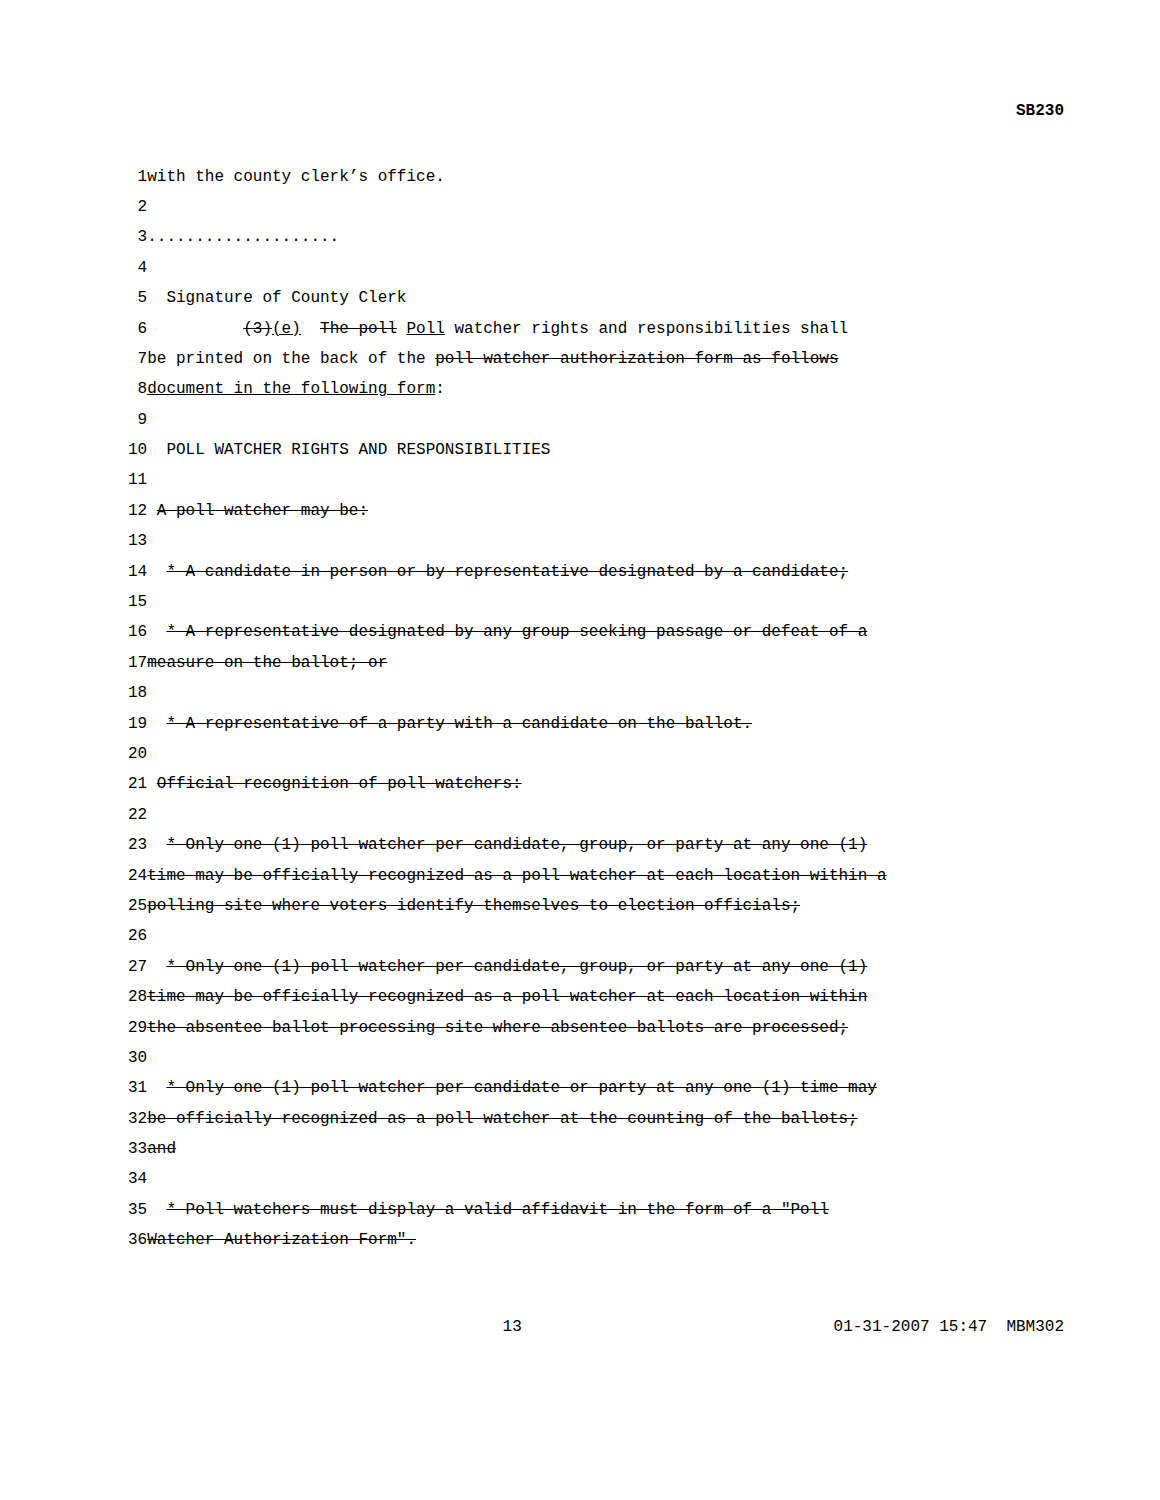SB230
| 1 | with the county clerk’s office. |
| 2 | |
| 3 | .................... |
| 4 | |
| 5 | Signature of County Clerk |
| 6 | (3) (e) The poll Poll watcher rights and responsibilities shall |
| 7 | be printed on the back of the poll watcher authorization form as follows |
| 8 | document in the following form : |
| 9 | |
| 10 | POLL WATCHER RIGHTS AND RESPONSIBILITIES |
| 11 | |
| 12 | A poll watcher may be: |
| 13 | |
| 14 | * A candidate in person or by representative designated by a candidate; |
| 15 | |
| 16 | * A representative designated by any group seeking passage or defeat of a |
| 17 | measure on the ballot; or |
| 18 | |
| 19 | * A representative of a party with a candidate on the ballot. |
| 20 | |
| 21 | Official recognition of poll watchers: |
| 22 | |
| 23 | * Only one (1) poll watcher per candidate, group, or party at any one (1) |
| 24 | time may be officially recognized as a poll watcher at each location within a |
| 25 | polling site where voters identify themselves to election officials; |
| 26 | |
| 27 | * Only one (1) poll watcher per candidate, group, or party at any one (1) |
| 28 | time may be officially recognized as a poll watcher at each location within |
| 29 | the absentee ballot processing site where absentee ballots are processed; |
| 30 | |
| 31 | * Only one (1) poll watcher per candidate or party at any one (1) time may |
| 32 | be officially recognized as a poll watcher at the counting of the ballots; |
| 33 | and |
| 34 | |
| 35 | * Poll watchers must display a valid affidavit in the form of a "Poll |
| 36 | Watcher Authorization Form". |
13 01-31-2007 15:47 MBM302